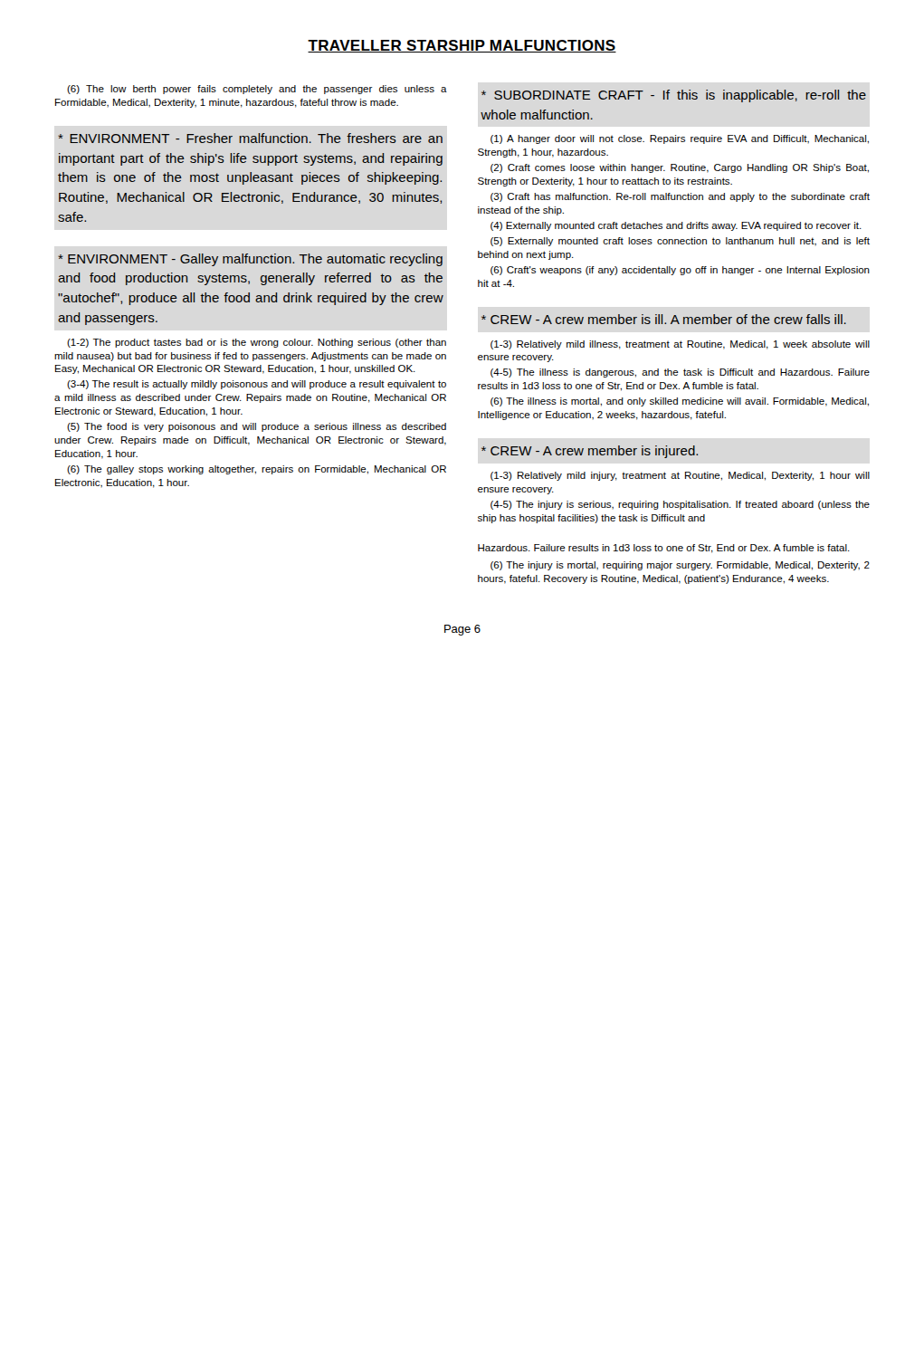TRAVELLER STARSHIP MALFUNCTIONS
(6) The low berth power fails completely and the passenger dies unless a Formidable, Medical, Dexterity, 1 minute, hazardous, fateful throw is made.
* ENVIRONMENT - Fresher malfunction. The freshers are an important part of the ship's life support systems, and repairing them is one of the most unpleasant pieces of shipkeeping. Routine, Mechanical OR Electronic, Endurance, 30 minutes, safe.
* ENVIRONMENT - Galley malfunction. The automatic recycling and food production systems, generally referred to as the "autochef", produce all the food and drink required by the crew and passengers.
(1-2) The product tastes bad or is the wrong colour. Nothing serious (other than mild nausea) but bad for business if fed to passengers. Adjustments can be made on Easy, Mechanical OR Electronic OR Steward, Education, 1 hour, unskilled OK.
(3-4) The result is actually mildly poisonous and will produce a result equivalent to a mild illness as described under Crew. Repairs made on Routine, Mechanical OR Electronic or Steward, Education, 1 hour.
(5) The food is very poisonous and will produce a serious illness as described under Crew. Repairs made on Difficult, Mechanical OR Electronic or Steward, Education, 1 hour.
(6) The galley stops working altogether, repairs on Formidable, Mechanical OR Electronic, Education, 1 hour.
* SUBORDINATE CRAFT - If this is inapplicable, re-roll the whole malfunction.
(1) A hanger door will not close. Repairs require EVA and Difficult, Mechanical, Strength, 1 hour, hazardous.
(2) Craft comes loose within hanger. Routine, Cargo Handling OR Ship's Boat, Strength or Dexterity, 1 hour to reattach to its restraints.
(3) Craft has malfunction. Re-roll malfunction and apply to the subordinate craft instead of the ship.
(4) Externally mounted craft detaches and drifts away. EVA required to recover it.
(5) Externally mounted craft loses connection to lanthanum hull net, and is left behind on next jump.
(6) Craft's weapons (if any) accidentally go off in hanger - one Internal Explosion hit at -4.
* CREW - A crew member is ill. A member of the crew falls ill.
(1-3) Relatively mild illness, treatment at Routine, Medical, 1 week absolute will ensure recovery.
(4-5) The illness is dangerous, and the task is Difficult and Hazardous. Failure results in 1d3 loss to one of Str, End or Dex. A fumble is fatal.
(6) The illness is mortal, and only skilled medicine will avail. Formidable, Medical, Intelligence or Education, 2 weeks, hazardous, fateful.
* CREW - A crew member is injured.
(1-3) Relatively mild injury, treatment at Routine, Medical, Dexterity, 1 hour will ensure recovery.
(4-5) The injury is serious, requiring hospitalisation. If treated aboard (unless the ship has hospital facilities) the task is Difficult and
Hazardous. Failure results in 1d3 loss to one of Str, End or Dex. A fumble is fatal.
(6) The injury is mortal, requiring major surgery. Formidable, Medical, Dexterity, 2 hours, fateful. Recovery is Routine, Medical, (patient's) Endurance, 4 weeks.
Page 6